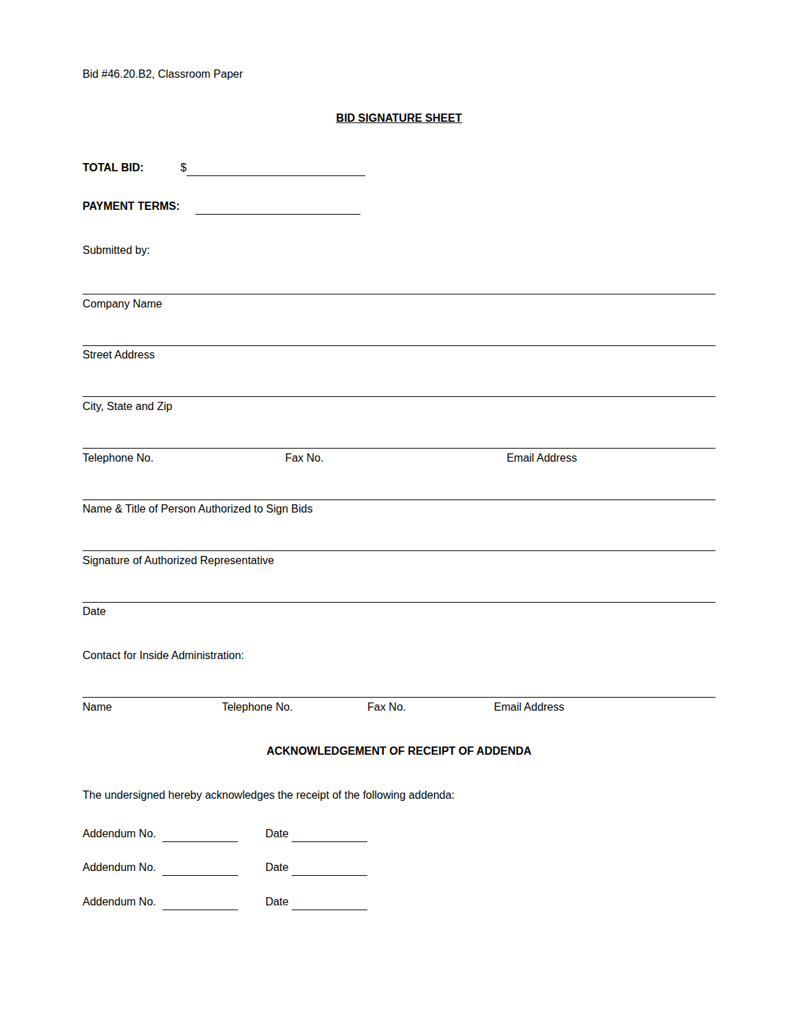Bid #46.20.B2, Classroom Paper
BID SIGNATURE SHEET
TOTAL BID: $
PAYMENT TERMS:
Submitted by:
Company Name
Street Address
City, State and Zip
| Telephone No. | Fax No. | Email Address |
Name & Title of Person Authorized to Sign Bids
Signature of Authorized Representative
Date
Contact for Inside Administration:
| Name | Telephone No. | Fax No. | Email Address |
ACKNOWLEDGEMENT OF RECEIPT OF ADDENDA
The undersigned hereby acknowledges the receipt of the following addenda:
Addendum No. Date
Addendum No. Date
Addendum No. Date